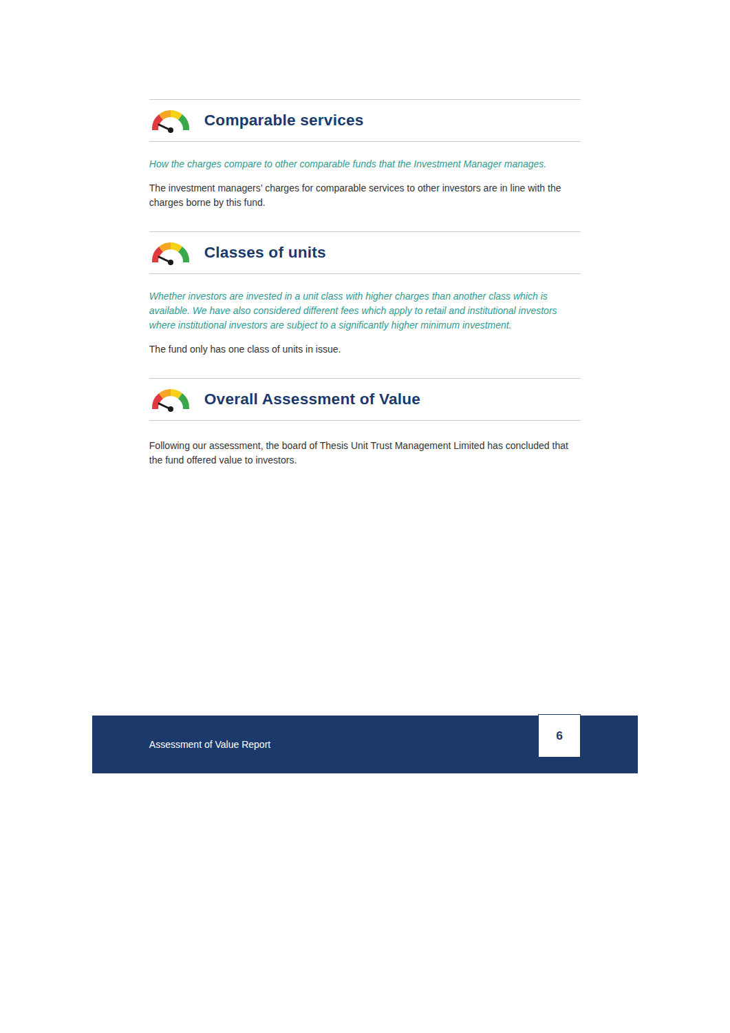Comparable services
How the charges compare to other comparable funds that the Investment Manager manages.
The investment managers’ charges for comparable services to other investors are in line with the charges borne by this fund.
Classes of units
Whether investors are invested in a unit class with higher charges than another class which is available. We have also considered different fees which apply to retail and institutional investors where institutional investors are subject to a significantly higher minimum investment.
The fund only has one class of units in issue.
Overall Assessment of Value
Following our assessment, the board of Thesis Unit Trust Management Limited has concluded that the fund offered value to investors.
Assessment of Value Report
6